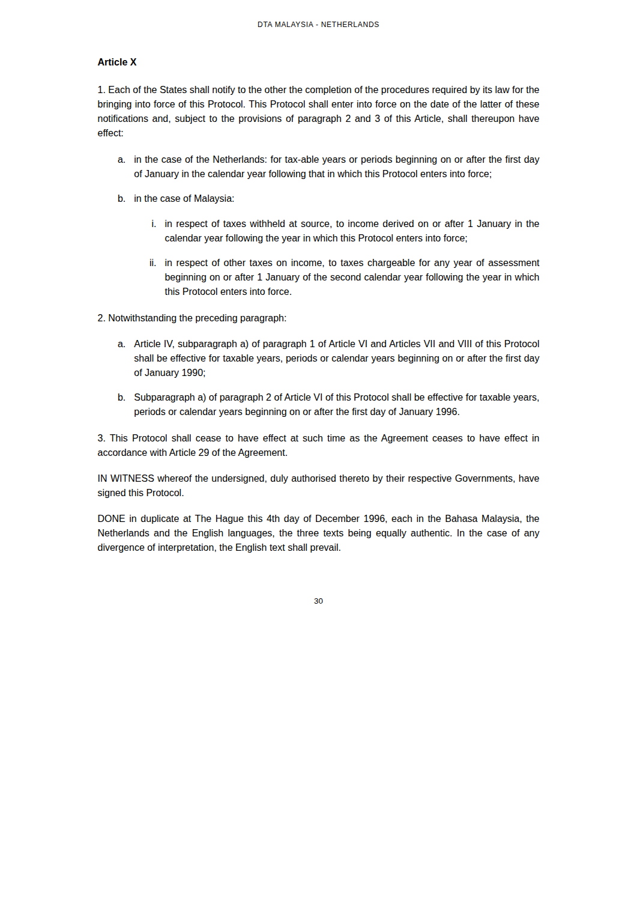DTA MALAYSIA - NETHERLANDS
Article X
1. Each of the States shall notify to the other the completion of the procedures required by its law for the bringing into force of this Protocol. This Protocol shall enter into force on the date of the latter of these notifications and, subject to the provisions of paragraph 2 and 3 of this Article, shall thereupon have effect:
in the case of the Netherlands: for tax-able years or periods beginning on or after the first day of January in the calendar year following that in which this Protocol enters into force;
in the case of Malaysia:
in respect of taxes withheld at source, to income derived on or after 1 January in the calendar year following the year in which this Protocol enters into force;
in respect of other taxes on income, to taxes chargeable for any year of assessment beginning on or after 1 January of the second calendar year following the year in which this Protocol enters into force.
2. Notwithstanding the preceding paragraph:
Article IV, subparagraph a) of paragraph 1 of Article VI and Articles VII and VIII of this Protocol shall be effective for taxable years, periods or calendar years beginning on or after the first day of January 1990;
Subparagraph a) of paragraph 2 of Article VI of this Protocol shall be effective for taxable years, periods or calendar years beginning on or after the first day of January 1996.
3. This Protocol shall cease to have effect at such time as the Agreement ceases to have effect in accordance with Article 29 of the Agreement.
IN WITNESS whereof the undersigned, duly authorised thereto by their respective Governments, have signed this Protocol.
DONE in duplicate at The Hague this 4th day of December 1996, each in the Bahasa Malaysia, the Netherlands and the English languages, the three texts being equally authentic. In the case of any divergence of interpretation, the English text shall prevail.
30